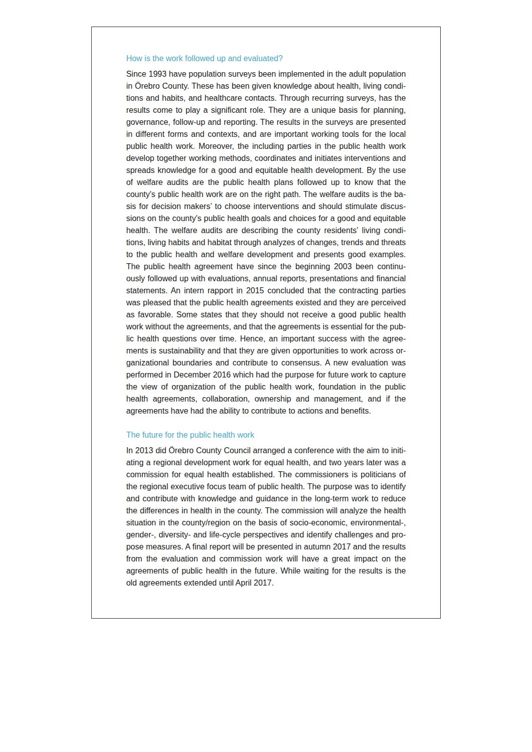How is the work followed up and evaluated?
Since 1993 have population surveys been implemented in the adult population in Örebro County. These has been given knowledge about health, living conditions and habits, and healthcare contacts. Through recurring surveys, has the results come to play a significant role. They are a unique basis for planning, governance, follow-up and reporting. The results in the surveys are presented in different forms and contexts, and are important working tools for the local public health work. Moreover, the including parties in the public health work develop together working methods, coordinates and initiates interventions and spreads knowledge for a good and equitable health development. By the use of welfare audits are the public health plans followed up to know that the county's public health work are on the right path. The welfare audits is the basis for decision makers’ to choose interventions and should stimulate discussions on the county's public health goals and choices for a good and equitable health. The welfare audits are describing the county residents' living conditions, living habits and habitat through analyzes of changes, trends and threats to the public health and welfare development and presents good examples. The public health agreement have since the beginning 2003 been continuously followed up with evaluations, annual reports, presentations and financial statements. An intern rapport in 2015 concluded that the contracting parties was pleased that the public health agreements existed and they are perceived as favorable. Some states that they should not receive a good public health work without the agreements, and that the agreements is essential for the public health questions over time. Hence, an important success with the agreements is sustainability and that they are given opportunities to work across organizational boundaries and contribute to consensus. A new evaluation was performed in December 2016 which had the purpose for future work to capture the view of organization of the public health work, foundation in the public health agreements, collaboration, ownership and management, and if the agreements have had the ability to contribute to actions and benefits.
The future for the public health work
In 2013 did Örebro County Council arranged a conference with the aim to initiating a regional development work for equal health, and two years later was a commission for equal health established. The commissioners is politicians of the regional executive focus team of public health. The purpose was to identify and contribute with knowledge and guidance in the long-term work to reduce the differences in health in the county. The commission will analyze the health situation in the county/region on the basis of socio-economic, environmental-, gender-, diversity- and life-cycle perspectives and identify challenges and propose measures. A final report will be presented in autumn 2017 and the results from the evaluation and commission work will have a great impact on the agreements of public health in the future. While waiting for the results is the old agreements extended until April 2017.